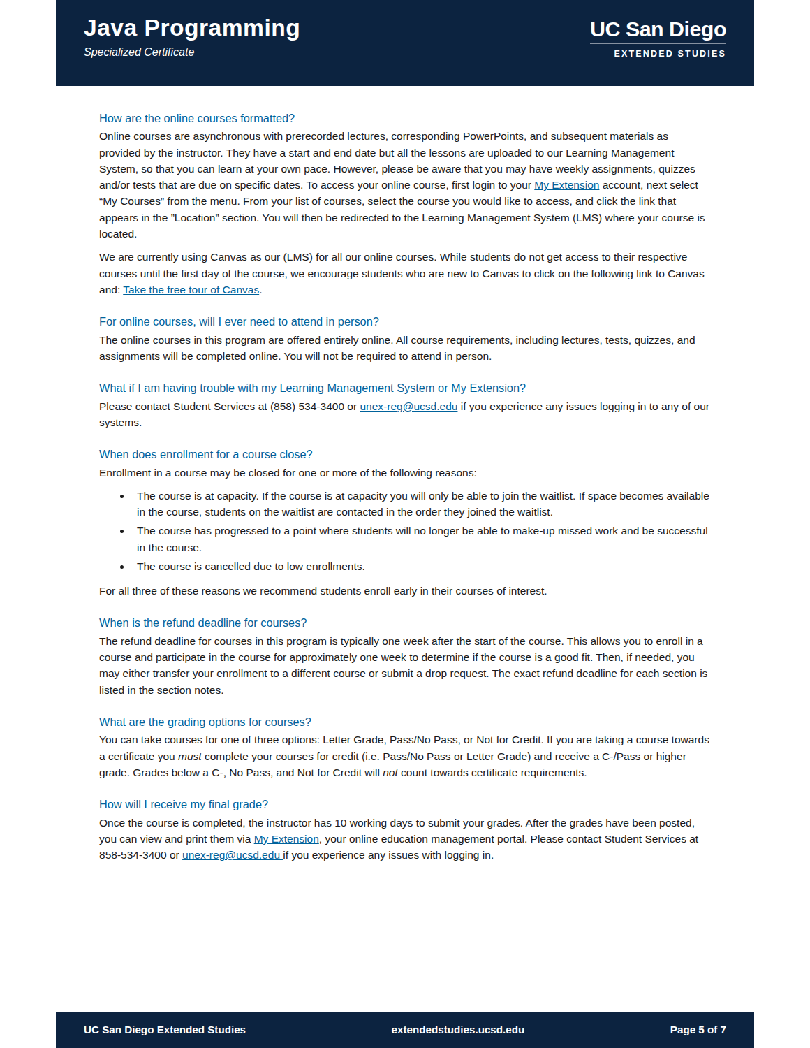Java Programming
Specialized Certificate
UC San Diego
EXTENDED STUDIES
How are the online courses formatted?
Online courses are asynchronous with prerecorded lectures, corresponding PowerPoints, and subsequent materials as provided by the instructor. They have a start and end date but all the lessons are uploaded to our Learning Management System, so that you can learn at your own pace. However, please be aware that you may have weekly assignments, quizzes and/or tests that are due on specific dates. To access your online course, first login to your My Extension account, next select “My Courses” from the menu. From your list of courses, select the course you would like to access, and click the link that appears in the ”Location” section. You will then be redirected to the Learning Management System (LMS) where your course is located.
We are currently using Canvas as our (LMS) for all our online courses. While students do not get access to their respective courses until the first day of the course, we encourage students who are new to Canvas to click on the following link to Canvas and: Take the free tour of Canvas.
For online courses, will I ever need to attend in person?
The online courses in this program are offered entirely online. All course requirements, including lectures, tests, quizzes, and assignments will be completed online. You will not be required to attend in person.
What if I am having trouble with my Learning Management System or My Extension?
Please contact Student Services at (858) 534-3400 or unex-reg@ucsd.edu if you experience any issues logging in to any of our systems.
When does enrollment for a course close?
Enrollment in a course may be closed for one or more of the following reasons:
The course is at capacity. If the course is at capacity you will only be able to join the waitlist. If space becomes available in the course, students on the waitlist are contacted in the order they joined the waitlist.
The course has progressed to a point where students will no longer be able to make-up missed work and be successful in the course.
The course is cancelled due to low enrollments.
For all three of these reasons we recommend students enroll early in their courses of interest.
When is the refund deadline for courses?
The refund deadline for courses in this program is typically one week after the start of the course. This allows you to enroll in a course and participate in the course for approximately one week to determine if the course is a good fit. Then, if needed, you may either transfer your enrollment to a different course or submit a drop request. The exact refund deadline for each section is listed in the section notes.
What are the grading options for courses?
You can take courses for one of three options: Letter Grade, Pass/No Pass, or Not for Credit. If you are taking a course towards a certificate you must complete your courses for credit (i.e. Pass/No Pass or Letter Grade) and receive a C-/Pass or higher grade. Grades below a C-, No Pass, and Not for Credit will not count towards certificate requirements.
How will I receive my final grade?
Once the course is completed, the instructor has 10 working days to submit your grades. After the grades have been posted, you can view and print them via My Extension, your online education management portal. Please contact Student Services at 858-534-3400 or unex-reg@ucsd.edu if you experience any issues with logging in.
UC San Diego Extended Studies
extendedstudies.ucsd.edu
Page 5 of 7